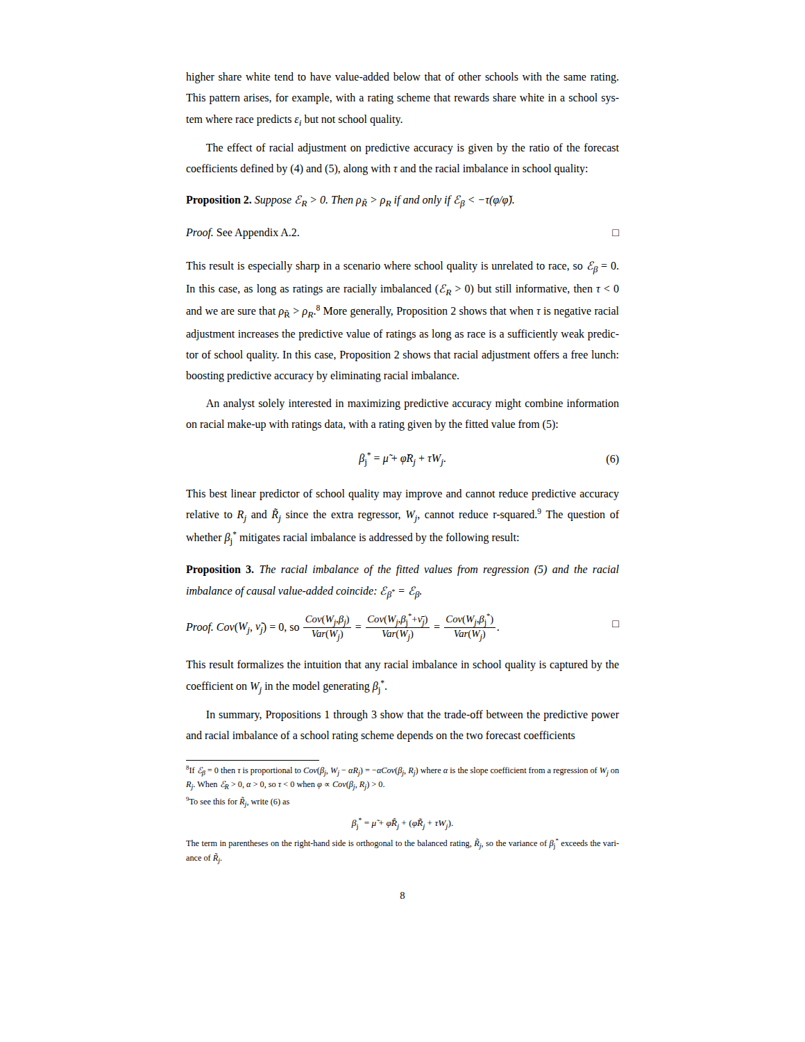higher share white tend to have value-added below that of other schools with the same rating. This pattern arises, for example, with a rating scheme that rewards share white in a school system where race predicts εi but not school quality.
The effect of racial adjustment on predictive accuracy is given by the ratio of the forecast coefficients defined by (4) and (5), along with τ and the racial imbalance in school quality:
Proposition 2. Suppose ℰR > 0. Then ρR̃ > ρR if and only if ℰβ < −τ(φ/φ̌).
Proof. See Appendix A.2. □
This result is especially sharp in a scenario where school quality is unrelated to race, so ℰβ = 0. In this case, as long as ratings are racially imbalanced (ℰR > 0) but still informative, then τ < 0 and we are sure that ρR̃ > ρR.8 More generally, Proposition 2 shows that when τ is negative racial adjustment increases the predictive value of ratings as long as race is a sufficiently weak predictor of school quality. In this case, Proposition 2 shows that racial adjustment offers a free lunch: boosting predictive accuracy by eliminating racial imbalance.
An analyst solely interested in maximizing predictive accuracy might combine information on racial make-up with ratings data, with a rating given by the fitted value from (5):
βj* = μ̃ + φ̌Rj + τWj. (6)
This best linear predictor of school quality may improve and cannot reduce predictive accuracy relative to Rj and R̃j since the extra regressor, Wj, cannot reduce r-squared.9 The question of whether βj* mitigates racial imbalance is addressed by the following result:
Proposition 3. The racial imbalance of the fitted values from regression (5) and the racial imbalance of causal value-added coincide: ℰβ* = ℰβ.
Proof. Cov(Wj, ν̃j) = 0, so Cov(Wj,βj) Var(Wj) = Cov(Wj,βj*+ν̄j) Var(Wj) = Cov(Wj,βj*) Var(Wj). □
This result formalizes the intuition that any racial imbalance in school quality is captured by the coefficient on Wj in the model generating βj*.
In summary, Propositions 1 through 3 show that the trade-off between the predictive power and racial imbalance of a school rating scheme depends on the two forecast coefficients
8If ℰβ = 0 then τ is proportional to Cov(βj, Wj − αRj) = −αCov(βj, Rj) where α is the slope coefficient from a regression of Wj on Rj. When ℰR > 0, α > 0, so τ < 0 when φ ∝ Cov(βj, Rj) > 0.
9To see this for R̃j, write (6) as
βj* = μ̃ + φ̌R̂j + (φ̌R̃j + τWj).
The term in parentheses on the right-hand side is orthogonal to the balanced rating, R̃j, so the variance of βj* exceeds the variance of R̃j.
8